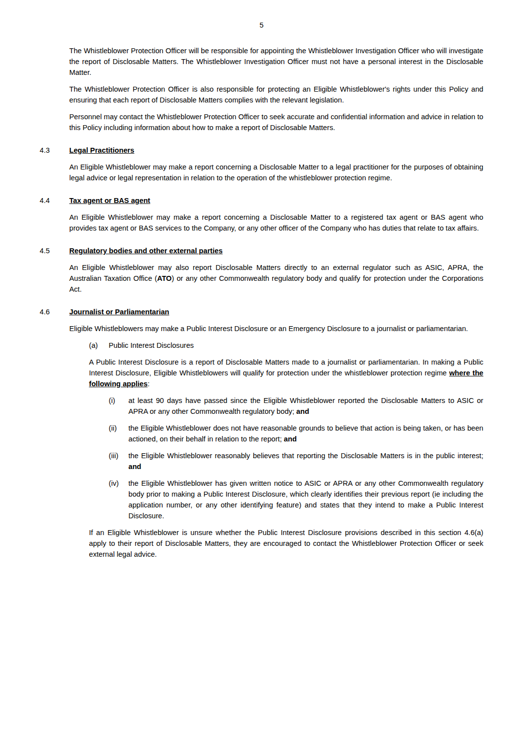5
The Whistleblower Protection Officer will be responsible for appointing the Whistleblower Investigation Officer who will investigate the report of Disclosable Matters. The Whistleblower Investigation Officer must not have a personal interest in the Disclosable Matter.
The Whistleblower Protection Officer is also responsible for protecting an Eligible Whistleblower's rights under this Policy and ensuring that each report of Disclosable Matters complies with the relevant legislation.
Personnel may contact the Whistleblower Protection Officer to seek accurate and confidential information and advice in relation to this Policy including information about how to make a report of Disclosable Matters.
4.3
Legal Practitioners
An Eligible Whistleblower may make a report concerning a Disclosable Matter to a legal practitioner for the purposes of obtaining legal advice or legal representation in relation to the operation of the whistleblower protection regime.
4.4
Tax agent or BAS agent
An Eligible Whistleblower may make a report concerning a Disclosable Matter to a registered tax agent or BAS agent who provides tax agent or BAS services to the Company, or any other officer of the Company who has duties that relate to tax affairs.
4.5
Regulatory bodies and other external parties
An Eligible Whistleblower may also report Disclosable Matters directly to an external regulator such as ASIC, APRA, the Australian Taxation Office (ATO) or any other Commonwealth regulatory body and qualify for protection under the Corporations Act.
4.6
Journalist or Parliamentarian
Eligible Whistleblowers may make a Public Interest Disclosure or an Emergency Disclosure to a journalist or parliamentarian.
(a)
Public Interest Disclosures
A Public Interest Disclosure is a report of Disclosable Matters made to a journalist or parliamentarian. In making a Public Interest Disclosure, Eligible Whistleblowers will qualify for protection under the whistleblower protection regime where the following applies:
(i)
at least 90 days have passed since the Eligible Whistleblower reported the Disclosable Matters to ASIC or APRA or any other Commonwealth regulatory body; and
(ii)
the Eligible Whistleblower does not have reasonable grounds to believe that action is being taken, or has been actioned, on their behalf in relation to the report; and
(iii)
the Eligible Whistleblower reasonably believes that reporting the Disclosable Matters is in the public interest; and
(iv)
the Eligible Whistleblower has given written notice to ASIC or APRA or any other Commonwealth regulatory body prior to making a Public Interest Disclosure, which clearly identifies their previous report (ie including the application number, or any other identifying feature) and states that they intend to make a Public Interest Disclosure.
If an Eligible Whistleblower is unsure whether the Public Interest Disclosure provisions described in this section 4.6(a) apply to their report of Disclosable Matters, they are encouraged to contact the Whistleblower Protection Officer or seek external legal advice.